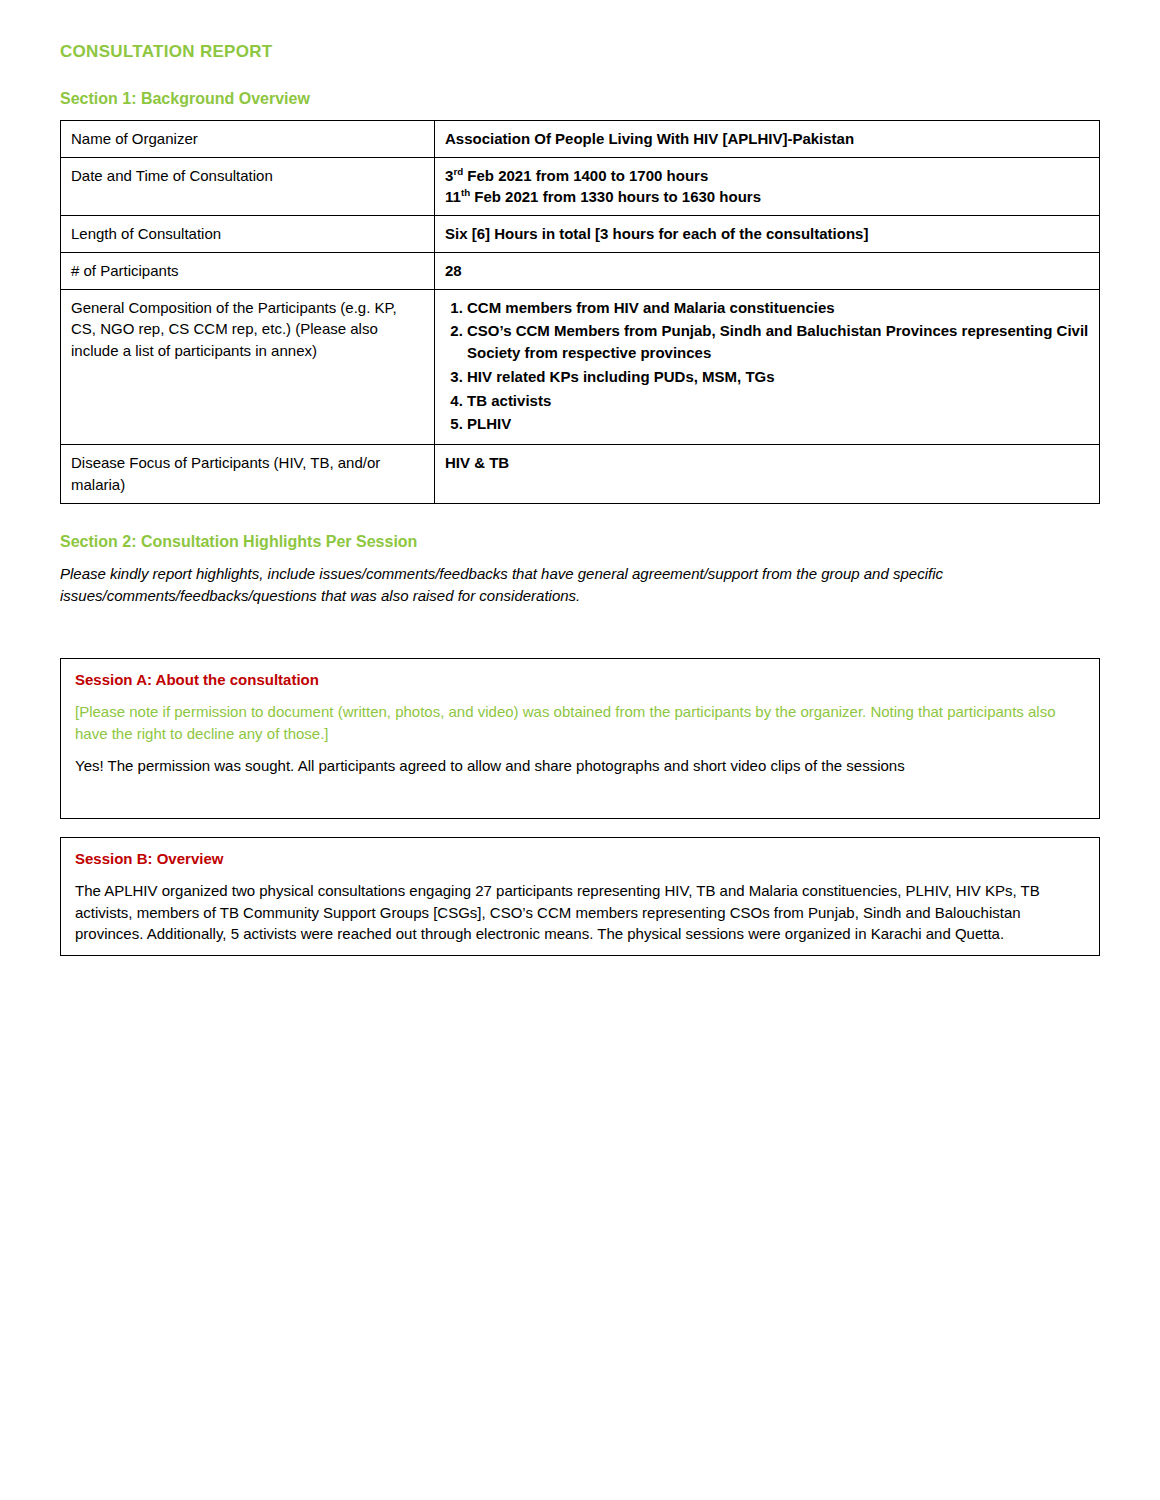CONSULTATION REPORT
Section 1: Background Overview
| Name of Organizer | Association Of People Living With HIV [APLHIV]-Pakistan |
| Date and Time of Consultation | 3 rd Feb 2021 from 1400 to 1700 hours 11 th Feb 2021 from 1330 hours to 1630 hours |
| Length of Consultation | Six [6] Hours in total [3 hours for each of the consultations] |
| # of Participants | 28 |
| General Composition of the Participants (e.g. KP, CS, NGO rep, CS CCM rep, etc.) (Please also include a list of participants in annex) | CCM members from HIV and Malaria constituencies CSO’s CCM Members from Punjab, Sindh and Baluchistan Provinces representing Civil Society from respective provinces HIV related KPs including PUDs, MSM, TGs TB activists PLHIV |
| Disease Focus of Participants (HIV, TB, and/or malaria) | HIV & TB |
Section 2: Consultation Highlights Per Session
Please kindly report highlights, include issues/comments/feedbacks that have general agreement/support from the group and specific issues/comments/feedbacks/questions that was also raised for considerations.
Session A: About the consultation
[Please note if permission to document (written, photos, and video) was obtained from the participants by the organizer. Noting that participants also have the right to decline any of those.]
Yes! The permission was sought. All participants agreed to allow and share photographs and short video clips of the sessions
Session B: Overview
The APLHIV organized two physical consultations engaging 27 participants representing HIV, TB and Malaria constituencies, PLHIV, HIV KPs, TB activists, members of TB Community Support Groups [CSGs], CSO’s CCM members representing CSOs from Punjab, Sindh and Balouchistan provinces. Additionally, 5 activists were reached out through electronic means. The physical sessions were organized in Karachi and Quetta.